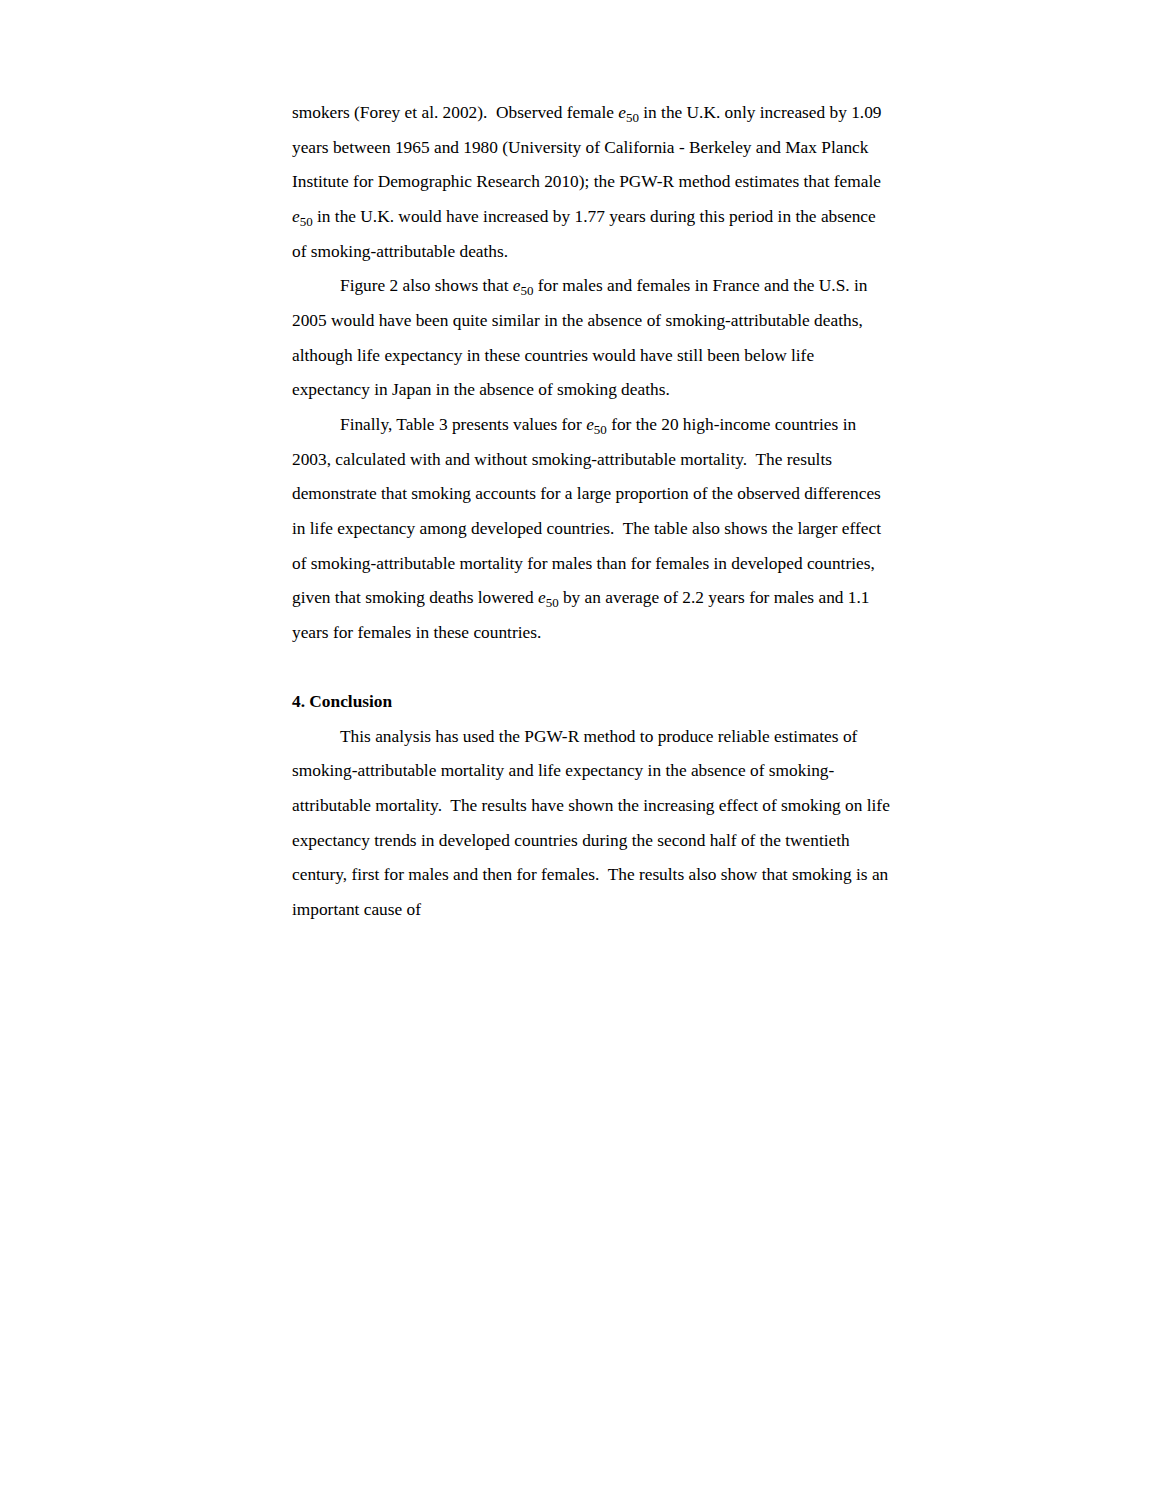smokers (Forey et al. 2002). Observed female e50 in the U.K. only increased by 1.09 years between 1965 and 1980 (University of California - Berkeley and Max Planck Institute for Demographic Research 2010); the PGW-R method estimates that female e50 in the U.K. would have increased by 1.77 years during this period in the absence of smoking-attributable deaths.
Figure 2 also shows that e50 for males and females in France and the U.S. in 2005 would have been quite similar in the absence of smoking-attributable deaths, although life expectancy in these countries would have still been below life expectancy in Japan in the absence of smoking deaths.
Finally, Table 3 presents values for e50 for the 20 high-income countries in 2003, calculated with and without smoking-attributable mortality. The results demonstrate that smoking accounts for a large proportion of the observed differences in life expectancy among developed countries. The table also shows the larger effect of smoking-attributable mortality for males than for females in developed countries, given that smoking deaths lowered e50 by an average of 2.2 years for males and 1.1 years for females in these countries.
4. Conclusion
This analysis has used the PGW-R method to produce reliable estimates of smoking-attributable mortality and life expectancy in the absence of smoking-attributable mortality. The results have shown the increasing effect of smoking on life expectancy trends in developed countries during the second half of the twentieth century, first for males and then for females. The results also show that smoking is an important cause of